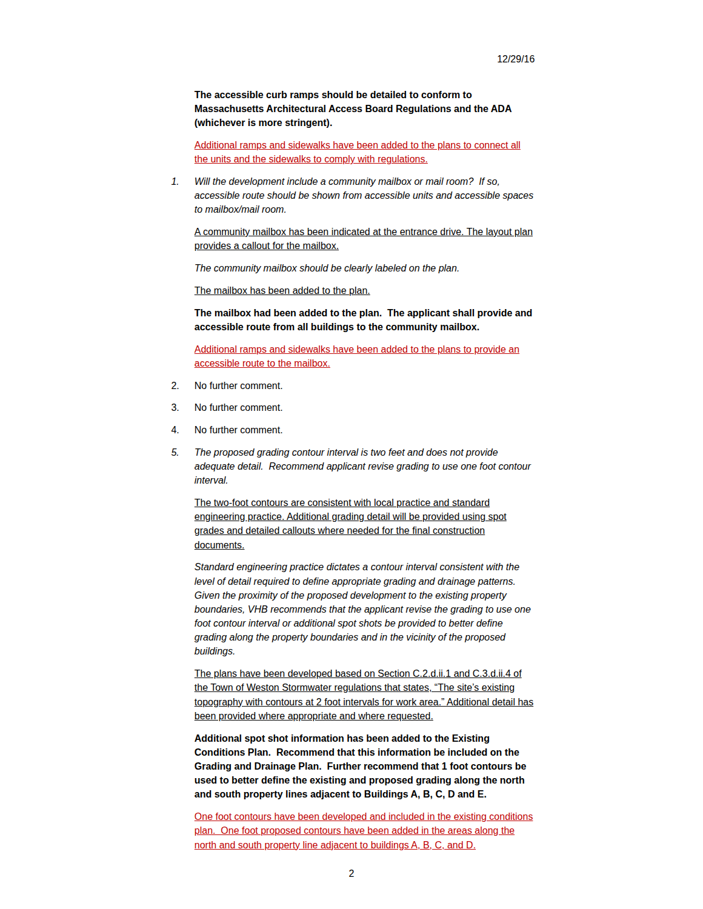12/29/16
The accessible curb ramps should be detailed to conform to Massachusetts Architectural Access Board Regulations and the ADA (whichever is more stringent).
Additional ramps and sidewalks have been added to the plans to connect all the units and the sidewalks to comply with regulations.
Will the development include a community mailbox or mail room? If so, accessible route should be shown from accessible units and accessible spaces to mailbox/mail room.
A community mailbox has been indicated at the entrance drive. The layout plan provides a callout for the mailbox.
The community mailbox should be clearly labeled on the plan.
The mailbox has been added to the plan.
The mailbox had been added to the plan. The applicant shall provide and accessible route from all buildings to the community mailbox.
Additional ramps and sidewalks have been added to the plans to provide an accessible route to the mailbox.
No further comment.
No further comment.
No further comment.
The proposed grading contour interval is two feet and does not provide adequate detail. Recommend applicant revise grading to use one foot contour interval.
The two-foot contours are consistent with local practice and standard engineering practice. Additional grading detail will be provided using spot grades and detailed callouts where needed for the final construction documents.
Standard engineering practice dictates a contour interval consistent with the level of detail required to define appropriate grading and drainage patterns. Given the proximity of the proposed development to the existing property boundaries, VHB recommends that the applicant revise the grading to use one foot contour interval or additional spot shots be provided to better define grading along the property boundaries and in the vicinity of the proposed buildings.
The plans have been developed based on Section C.2.d.ii.1 and C.3.d.ii.4 of the Town of Weston Stormwater regulations that states, “The site’s existing topography with contours at 2 foot intervals for work area.” Additional detail has been provided where appropriate and where requested.
Additional spot shot information has been added to the Existing Conditions Plan. Recommend that this information be included on the Grading and Drainage Plan. Further recommend that 1 foot contours be used to better define the existing and proposed grading along the north and south property lines adjacent to Buildings A, B, C, D and E.
One foot contours have been developed and included in the existing conditions plan. One foot proposed contours have been added in the areas along the north and south property line adjacent to buildings A, B, C, and D.
2